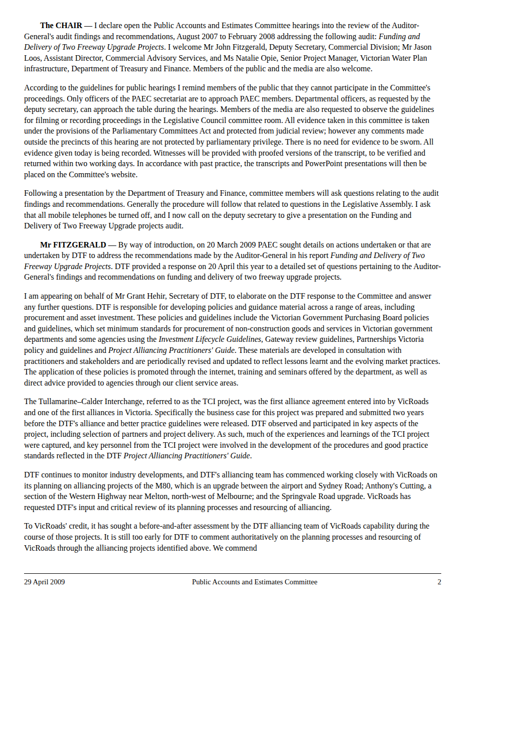The CHAIR — I declare open the Public Accounts and Estimates Committee hearings into the review of the Auditor-General's audit findings and recommendations, August 2007 to February 2008 addressing the following audit: Funding and Delivery of Two Freeway Upgrade Projects. I welcome Mr John Fitzgerald, Deputy Secretary, Commercial Division; Mr Jason Loos, Assistant Director, Commercial Advisory Services, and Ms Natalie Opie, Senior Project Manager, Victorian Water Plan infrastructure, Department of Treasury and Finance. Members of the public and the media are also welcome.
According to the guidelines for public hearings I remind members of the public that they cannot participate in the Committee's proceedings. Only officers of the PAEC secretariat are to approach PAEC members. Departmental officers, as requested by the deputy secretary, can approach the table during the hearings. Members of the media are also requested to observe the guidelines for filming or recording proceedings in the Legislative Council committee room. All evidence taken in this committee is taken under the provisions of the Parliamentary Committees Act and protected from judicial review; however any comments made outside the precincts of this hearing are not protected by parliamentary privilege. There is no need for evidence to be sworn. All evidence given today is being recorded. Witnesses will be provided with proofed versions of the transcript, to be verified and returned within two working days. In accordance with past practice, the transcripts and PowerPoint presentations will then be placed on the Committee's website.
Following a presentation by the Department of Treasury and Finance, committee members will ask questions relating to the audit findings and recommendations. Generally the procedure will follow that related to questions in the Legislative Assembly. I ask that all mobile telephones be turned off, and I now call on the deputy secretary to give a presentation on the Funding and Delivery of Two Freeway Upgrade projects audit.
Mr FITZGERALD — By way of introduction, on 20 March 2009 PAEC sought details on actions undertaken or that are undertaken by DTF to address the recommendations made by the Auditor-General in his report Funding and Delivery of Two Freeway Upgrade Projects. DTF provided a response on 20 April this year to a detailed set of questions pertaining to the Auditor-General's findings and recommendations on funding and delivery of two freeway upgrade projects.
I am appearing on behalf of Mr Grant Hehir, Secretary of DTF, to elaborate on the DTF response to the Committee and answer any further questions. DTF is responsible for developing policies and guidance material across a range of areas, including procurement and asset investment. These policies and guidelines include the Victorian Government Purchasing Board policies and guidelines, which set minimum standards for procurement of non-construction goods and services in Victorian government departments and some agencies using the Investment Lifecycle Guidelines, Gateway review guidelines, Partnerships Victoria policy and guidelines and Project Alliancing Practitioners' Guide. These materials are developed in consultation with practitioners and stakeholders and are periodically revised and updated to reflect lessons learnt and the evolving market practices. The application of these policies is promoted through the internet, training and seminars offered by the department, as well as direct advice provided to agencies through our client service areas.
The Tullamarine–Calder Interchange, referred to as the TCI project, was the first alliance agreement entered into by VicRoads and one of the first alliances in Victoria. Specifically the business case for this project was prepared and submitted two years before the DTF's alliance and better practice guidelines were released. DTF observed and participated in key aspects of the project, including selection of partners and project delivery. As such, much of the experiences and learnings of the TCI project were captured, and key personnel from the TCI project were involved in the development of the procedures and good practice standards reflected in the DTF Project Alliancing Practitioners' Guide.
DTF continues to monitor industry developments, and DTF's alliancing team has commenced working closely with VicRoads on its planning on alliancing projects of the M80, which is an upgrade between the airport and Sydney Road; Anthony's Cutting, a section of the Western Highway near Melton, north-west of Melbourne; and the Springvale Road upgrade. VicRoads has requested DTF's input and critical review of its planning processes and resourcing of alliancing.
To VicRoads' credit, it has sought a before-and-after assessment by the DTF alliancing team of VicRoads capability during the course of those projects. It is still too early for DTF to comment authoritatively on the planning processes and resourcing of VicRoads through the alliancing projects identified above. We commend
29 April 2009 Public Accounts and Estimates Committee 2